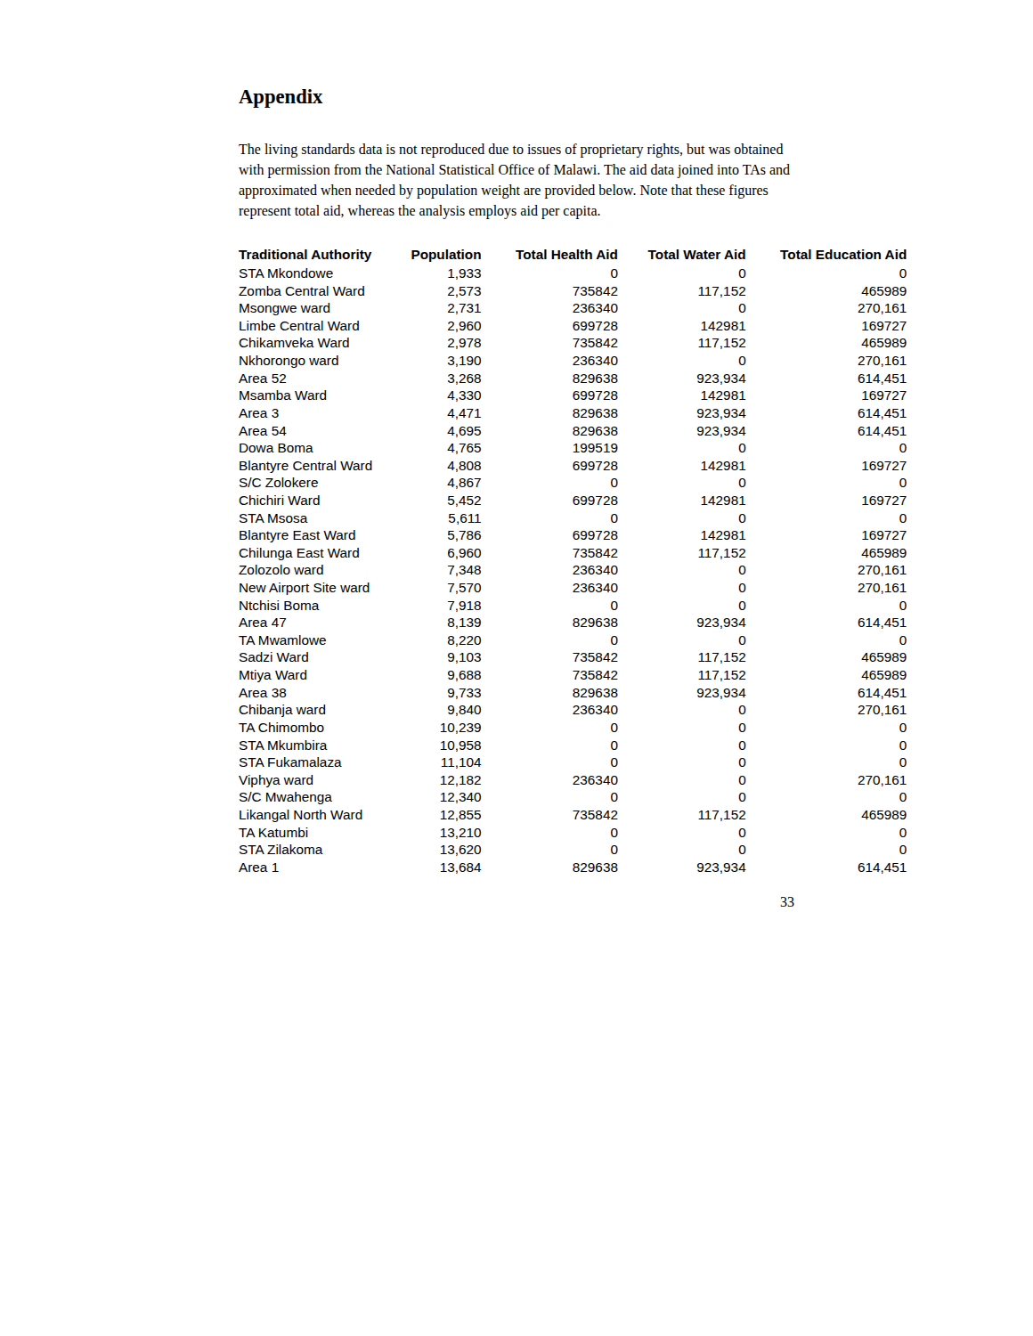Appendix
The living standards data is not reproduced due to issues of proprietary rights, but was obtained with permission from the National Statistical Office of Malawi. The aid data joined into TAs and approximated when needed by population weight are provided below. Note that these figures represent total aid, whereas the analysis employs aid per capita.
| Traditional Authority | Population | Total Health Aid | Total Water Aid | Total Education Aid |
| --- | --- | --- | --- | --- |
| STA Mkondowe | 1,933 | 0 | 0 | 0 |
| Zomba Central Ward | 2,573 | 735842 | 117,152 | 465989 |
| Msongwe ward | 2,731 | 236340 | 0 | 270,161 |
| Limbe Central Ward | 2,960 | 699728 | 142981 | 169727 |
| Chikamveka Ward | 2,978 | 735842 | 117,152 | 465989 |
| Nkhorongo ward | 3,190 | 236340 | 0 | 270,161 |
| Area 52 | 3,268 | 829638 | 923,934 | 614,451 |
| Msamba Ward | 4,330 | 699728 | 142981 | 169727 |
| Area 3 | 4,471 | 829638 | 923,934 | 614,451 |
| Area 54 | 4,695 | 829638 | 923,934 | 614,451 |
| Dowa Boma | 4,765 | 199519 | 0 | 0 |
| Blantyre Central Ward | 4,808 | 699728 | 142981 | 169727 |
| S/C Zolokere | 4,867 | 0 | 0 | 0 |
| Chichiri Ward | 5,452 | 699728 | 142981 | 169727 |
| STA Msosa | 5,611 | 0 | 0 | 0 |
| Blantyre East Ward | 5,786 | 699728 | 142981 | 169727 |
| Chilunga East Ward | 6,960 | 735842 | 117,152 | 465989 |
| Zolozolo ward | 7,348 | 236340 | 0 | 270,161 |
| New Airport Site ward | 7,570 | 236340 | 0 | 270,161 |
| Ntchisi Boma | 7,918 | 0 | 0 | 0 |
| Area 47 | 8,139 | 829638 | 923,934 | 614,451 |
| TA Mwamlowe | 8,220 | 0 | 0 | 0 |
| Sadzi Ward | 9,103 | 735842 | 117,152 | 465989 |
| Mtiya Ward | 9,688 | 735842 | 117,152 | 465989 |
| Area 38 | 9,733 | 829638 | 923,934 | 614,451 |
| Chibanja ward | 9,840 | 236340 | 0 | 270,161 |
| TA Chimombo | 10,239 | 0 | 0 | 0 |
| STA Mkumbira | 10,958 | 0 | 0 | 0 |
| STA Fukamalaza | 11,104 | 0 | 0 | 0 |
| Viphya ward | 12,182 | 236340 | 0 | 270,161 |
| S/C Mwahenga | 12,340 | 0 | 0 | 0 |
| Likangal North Ward | 12,855 | 735842 | 117,152 | 465989 |
| TA Katumbi | 13,210 | 0 | 0 | 0 |
| STA Zilakoma | 13,620 | 0 | 0 | 0 |
| Area 1 | 13,684 | 829638 | 923,934 | 614,451 |
33